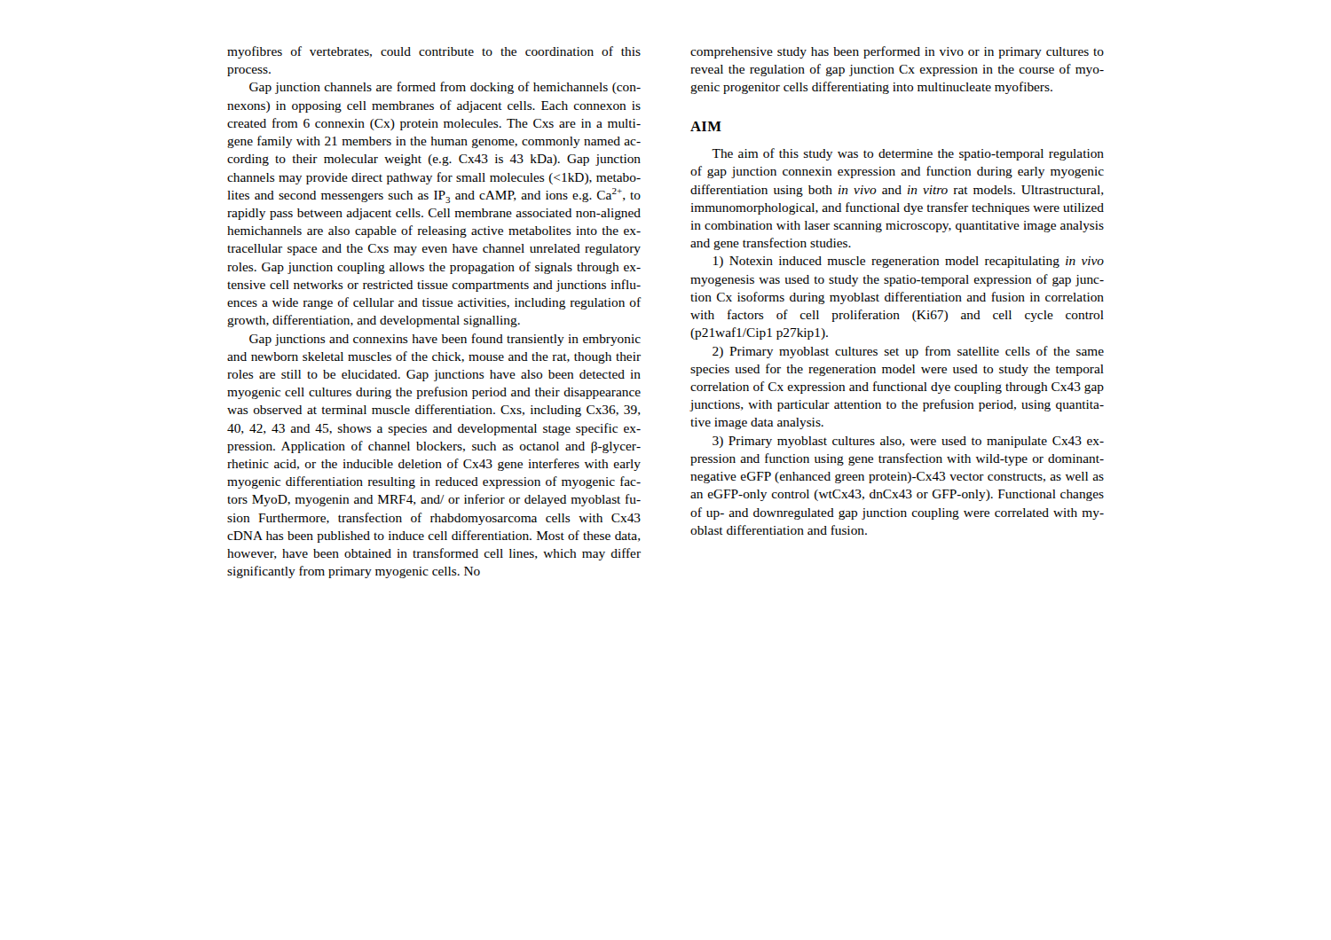myofibres of vertebrates, could contribute to the coordination of this process.
Gap junction channels are formed from docking of hemichannels (connexons) in opposing cell membranes of adjacent cells. Each connexon is created from 6 connexin (Cx) protein molecules. The Cxs are in a multigene family with 21 members in the human genome, commonly named according to their molecular weight (e.g. Cx43 is 43 kDa). Gap junction channels may provide direct pathway for small molecules (<1kD), metabolites and second messengers such as IP3 and cAMP, and ions e.g. Ca2+, to rapidly pass between adjacent cells. Cell membrane associated non-aligned hemichannels are also capable of releasing active metabolites into the extracellular space and the Cxs may even have channel unrelated regulatory roles. Gap junction coupling allows the propagation of signals through extensive cell networks or restricted tissue compartments and junctions influences a wide range of cellular and tissue activities, including regulation of growth, differentiation, and developmental signalling.
Gap junctions and connexins have been found transiently in embryonic and newborn skeletal muscles of the chick, mouse and the rat, though their roles are still to be elucidated. Gap junctions have also been detected in myogenic cell cultures during the prefusion period and their disappearance was observed at terminal muscle differentiation. Cxs, including Cx36, 39, 40, 42, 43 and 45, shows a species and developmental stage specific expression. Application of channel blockers, such as octanol and β-glycerrhetinic acid, or the inducible deletion of Cx43 gene interferes with early myogenic differentiation resulting in reduced expression of myogenic factors MyoD, myogenin and MRF4, and/ or inferior or delayed myoblast fusion Furthermore, transfection of rhabdomyosarcoma cells with Cx43 cDNA has been published to induce cell differentiation. Most of these data, however, have been obtained in transformed cell lines, which may differ significantly from primary myogenic cells. No
comprehensive study has been performed in vivo or in primary cultures to reveal the regulation of gap junction Cx expression in the course of myogenic progenitor cells differentiating into multinucleate myofibers.
AIM
The aim of this study was to determine the spatio-temporal regulation of gap junction connexin expression and function during early myogenic differentiation using both in vivo and in vitro rat models. Ultrastructural, immunomorphological, and functional dye transfer techniques were utilized in combination with laser scanning microscopy, quantitative image analysis and gene transfection studies.
1) Notexin induced muscle regeneration model recapitulating in vivo myogenesis was used to study the spatio-temporal expression of gap junction Cx isoforms during myoblast differentiation and fusion in correlation with factors of cell proliferation (Ki67) and cell cycle control (p21waf1/Cip1 p27kip1).
2) Primary myoblast cultures set up from satellite cells of the same species used for the regeneration model were used to study the temporal correlation of Cx expression and functional dye coupling through Cx43 gap junctions, with particular attention to the prefusion period, using quantitative image data analysis.
3) Primary myoblast cultures also, were used to manipulate Cx43 expression and function using gene transfection with wild-type or dominant-negative eGFP (enhanced green protein)-Cx43 vector constructs, as well as an eGFP-only control (wtCx43, dnCx43 or GFP-only). Functional changes of up- and downregulated gap junction coupling were correlated with myoblast differentiation and fusion.